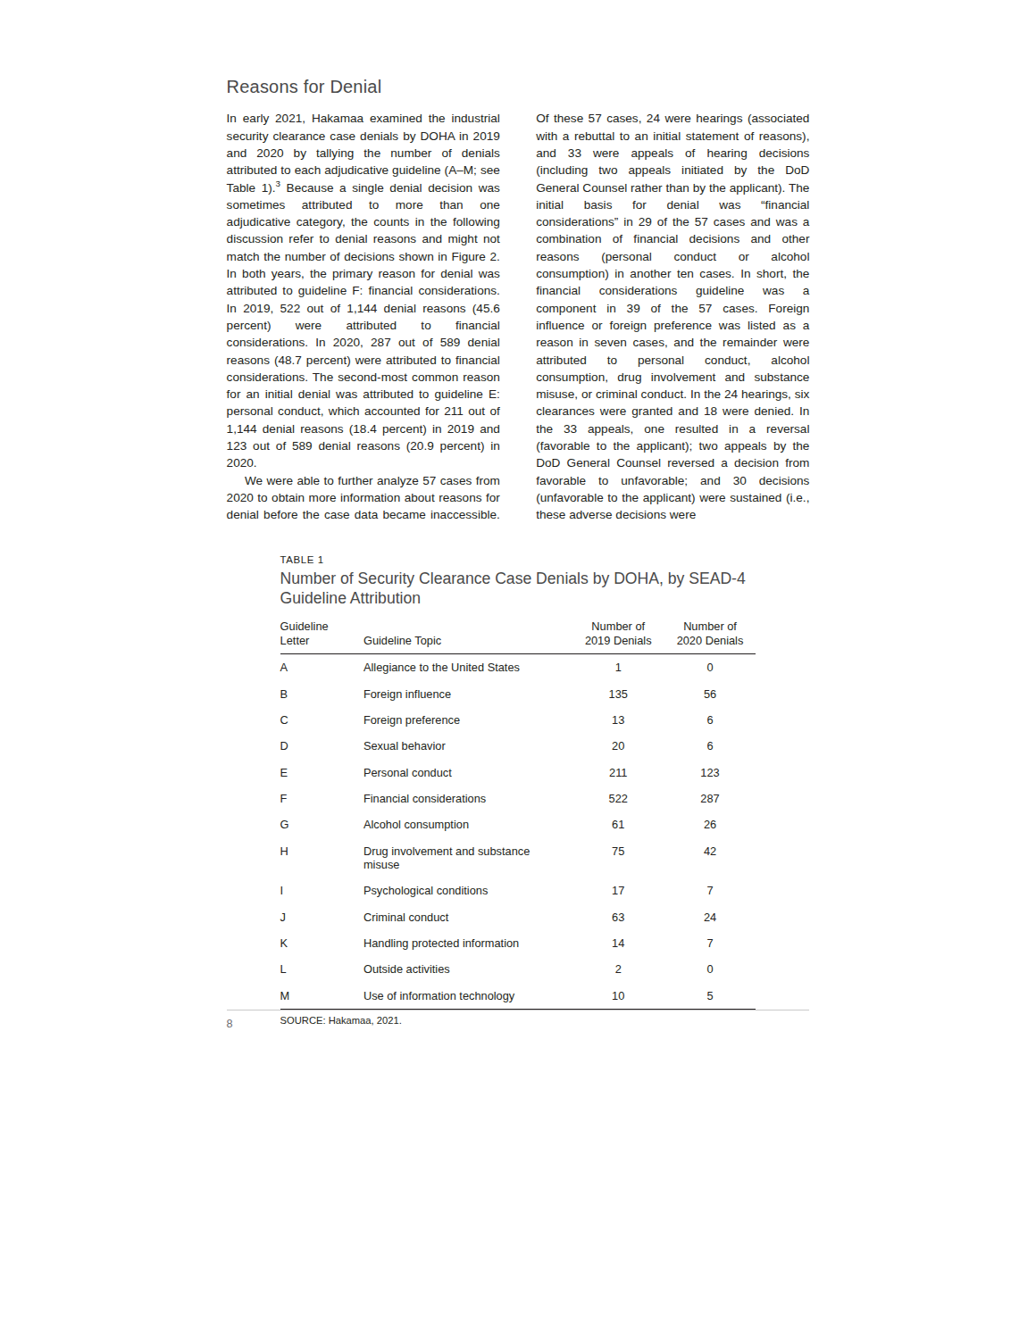Reasons for Denial
In early 2021, Hakamaa examined the industrial security clearance case denials by DOHA in 2019 and 2020 by tallying the number of denials attributed to each adjudicative guideline (A–M; see Table 1).3 Because a single denial decision was sometimes attributed to more than one adjudicative category, the counts in the following discussion refer to denial reasons and might not match the number of decisions shown in Figure 2. In both years, the primary reason for denial was attributed to guideline F: financial considerations. In 2019, 522 out of 1,144 denial reasons (45.6 percent) were attributed to financial considerations. In 2020, 287 out of 589 denial reasons (48.7 percent) were attributed to financial considerations. The second-most common reason for an initial denial was attributed to guideline E: personal conduct, which accounted for 211 out of 1,144 denial reasons (18.4 percent) in 2019 and 123 out of 589 denial reasons (20.9 percent) in 2020.
We were able to further analyze 57 cases from 2020 to obtain more information about reasons for denial before the case data became inaccessible. Of these 57 cases, 24 were hearings (associated with a rebuttal to an initial statement of reasons), and 33 were appeals of hearing decisions (including two appeals initiated by the DoD General Counsel rather than by the applicant). The initial basis for denial was “financial considerations” in 29 of the 57 cases and was a combination of financial decisions and other reasons (personal conduct or alcohol consumption) in another ten cases. In short, the financial considerations guideline was a component in 39 of the 57 cases. Foreign influence or foreign preference was listed as a reason in seven cases, and the remainder were attributed to personal conduct, alcohol consumption, drug involvement and substance misuse, or criminal conduct. In the 24 hearings, six clearances were granted and 18 were denied. In the 33 appeals, one resulted in a reversal (favorable to the applicant); two appeals by the DoD General Counsel reversed a decision from favorable to unfavorable; and 30 decisions (unfavorable to the applicant) were sustained (i.e., these adverse decisions were
TABLE 1
Number of Security Clearance Case Denials by DOHA, by SEAD-4 Guideline Attribution
| Guideline Letter | Guideline Topic | Number of 2019 Denials | Number of 2020 Denials |
| --- | --- | --- | --- |
| A | Allegiance to the United States | 1 | 0 |
| B | Foreign influence | 135 | 56 |
| C | Foreign preference | 13 | 6 |
| D | Sexual behavior | 20 | 6 |
| E | Personal conduct | 211 | 123 |
| F | Financial considerations | 522 | 287 |
| G | Alcohol consumption | 61 | 26 |
| H | Drug involvement and substance misuse | 75 | 42 |
| I | Psychological conditions | 17 | 7 |
| J | Criminal conduct | 63 | 24 |
| K | Handling protected information | 14 | 7 |
| L | Outside activities | 2 | 0 |
| M | Use of information technology | 10 | 5 |
SOURCE: Hakamaa, 2021.
8